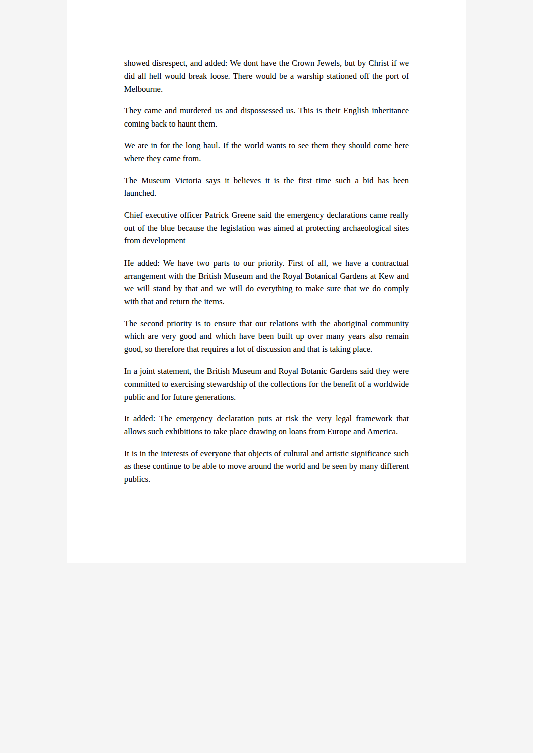showed disrespect, and added: We dont have the Crown Jewels, but by Christ if we did all hell would break loose. There would be a warship stationed off the port of Melbourne.
They came and murdered us and dispossessed us. This is their English inheritance coming back to haunt them.
We are in for the long haul. If the world wants to see them they should come here where they came from.
The Museum Victoria says it believes it is the first time such a bid has been launched.
Chief executive officer Patrick Greene said the emergency declarations came really out of the blue because the legislation was aimed at protecting archaeological sites from development
He added: We have two parts to our priority. First of all, we have a contractual arrangement with the British Museum and the Royal Botanical Gardens at Kew and we will stand by that and we will do everything to make sure that we do comply with that and return the items.
The second priority is to ensure that our relations with the aboriginal community which are very good and which have been built up over many years also remain good, so therefore that requires a lot of discussion and that is taking place.
In a joint statement, the British Museum and Royal Botanic Gardens said they were committed to exercising stewardship of the collections for the benefit of a worldwide public and for future generations.
It added: The emergency declaration puts at risk the very legal framework that allows such exhibitions to take place drawing on loans from Europe and America.
It is in the interests of everyone that objects of cultural and artistic significance such as these continue to be able to move around the world and be seen by many different publics.